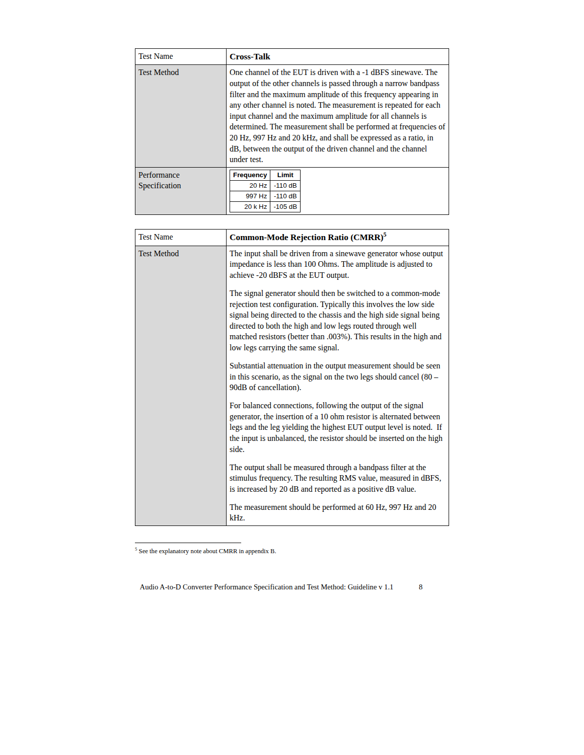| Test Name | Cross-Talk |
| Test Method | One channel of the EUT is driven with a -1 dBFS sinewave. The output of the other channels is passed through a narrow bandpass filter and the maximum amplitude of this frequency appearing in any other channel is noted. The measurement is repeated for each input channel and the maximum amplitude for all channels is determined. The measurement shall be performed at frequencies of 20 Hz, 997 Hz and 20 kHz, and shall be expressed as a ratio, in dB, between the output of the driven channel and the channel under test. |
| Performance Specification | / Frequency / Limit / / --- / --- / / 20 Hz / -110 dB / / 997 Hz / -110 dB / / 20 k Hz / -105 dB / |
| Test Name | Common-Mode Rejection Ratio (CMRR) 5 |
| Test Method | The input shall be driven from a sinewave generator whose output impedance is less than 100 Ohms. The amplitude is adjusted to achieve -20 dBFS at the EUT output. The signal generator should then be switched to a common-mode rejection test configuration. Typically this involves the low side signal being directed to the chassis and the high side signal being directed to both the high and low legs routed through well matched resistors (better than .003%). This results in the high and low legs carrying the same signal. Substantial attenuation in the output measurement should be seen in this scenario, as the signal on the two legs should cancel (80 – 90dB of cancellation). For balanced connections, following the output of the signal generator, the insertion of a 10 ohm resistor is alternated between legs and the leg yielding the highest EUT output level is noted. If the input is unbalanced, the resistor should be inserted on the high side. The output shall be measured through a bandpass filter at the stimulus frequency. The resulting RMS value, measured in dBFS, is increased by 20 dB and reported as a positive dB value. The measurement should be performed at 60 Hz, 997 Hz and 20 kHz. |
5 See the explanatory note about CMRR in appendix B.
Audio A-to-D Converter Performance Specification and Test Method: Guideline v 1.1 8